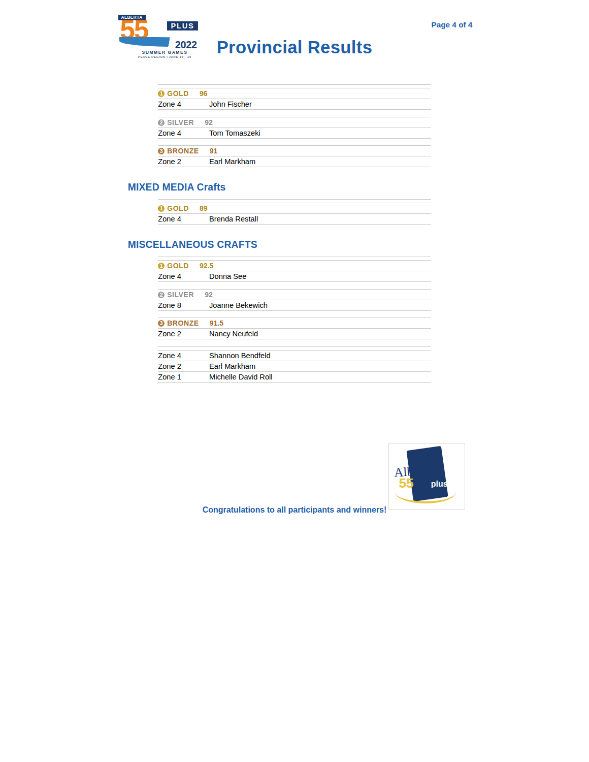Page 4 of 4
ALBERTA
55
PLUS
2022
SUMMER GAMES
PEACE REGION | JUNE 16 - 19
Provincial Results
| 1 GOLD 96 | |
| Zone 4 | John Fischer |
| 2 SILVER 92 | |
| Zone 4 | Tom Tomaszeki |
| 3 BRONZE 91 | |
| Zone 2 | Earl Markham |
MIXED MEDIA Crafts
| 1 GOLD 89 | |
| Zone 4 | Brenda Restall |
MISCELLANEOUS CRAFTS
| 1 GOLD 92.5 | |
| Zone 4 | Donna See |
| 2 SILVER 92 | |
| Zone 8 | Joanne Bekewich |
| 3 BRONZE 91.5 | |
| Zone 2 | Nancy Neufeld |
| Zone 4 | Shannon Bendfeld |
| Zone 2 | Earl Markham |
| Zone 1 | Michelle David Roll |
Alberta
55
plus
Congratulations to all participants and winners!